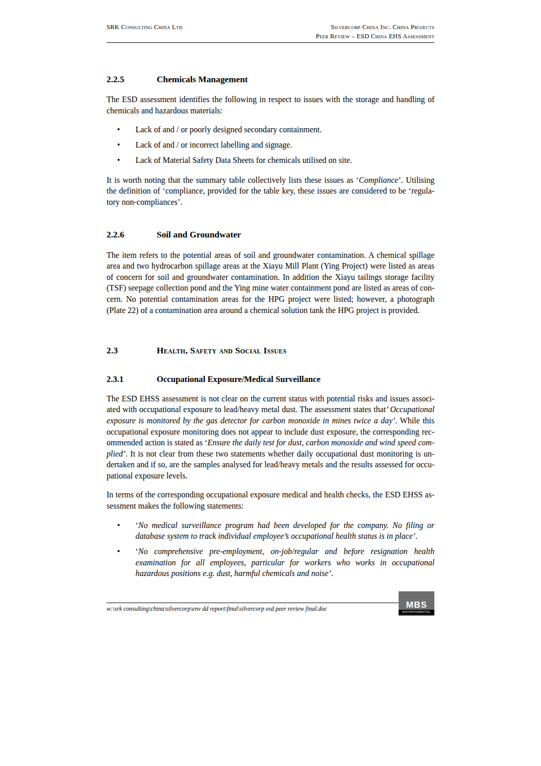SRK Consulting China Ltd Silvercorp China Inc. China Projects
Peer Review – ESD China EHS Assessment
2.2.5 Chemicals Management
The ESD assessment identifies the following in respect to issues with the storage and handling of chemicals and hazardous materials:
Lack of and / or poorly designed secondary containment.
Lack of and / or incorrect labelling and signage.
Lack of Material Safety Data Sheets for chemicals utilised on site.
It is worth noting that the summary table collectively lists these issues as ‘Compliance’. Utilising the definition of ‘compliance, provided for the table key, these issues are considered to be ‘regulatory non-compliances’.
2.2.6 Soil and Groundwater
The item refers to the potential areas of soil and groundwater contamination. A chemical spillage area and two hydrocarbon spillage areas at the Xiayu Mill Plant (Ying Project) were listed as areas of concern for soil and groundwater contamination. In addition the Xiayu tailings storage facility (TSF) seepage collection pond and the Ying mine water containment pond are listed as areas of concern. No potential contamination areas for the HPG project were listed; however, a photograph (Plate 22) of a contamination area around a chemical solution tank the HPG project is provided.
2.3 Health, Safety and Social Issues
2.3.1 Occupational Exposure/Medical Surveillance
The ESD EHSS assessment is not clear on the current status with potential risks and issues associated with occupational exposure to lead/heavy metal dust. The assessment states that’ Occupational exposure is monitored by the gas detector for carbon monoxide in mines twice a day’. While this occupational exposure monitoring does not appear to include dust exposure, the corresponding recommended action is stated as ‘Ensure the daily test for dust, carbon monoxide and wind speed complied’. It is not clear from these two statements whether daily occupational dust monitoring is undertaken and if so, are the samples analysed for lead/heavy metals and the results assessed for occupational exposure levels.
In terms of the corresponding occupational exposure medical and health checks, the ESD EHSS assessment makes the following statements:
‘No medical surveillance program had been developed for the company. No filing or database system to track individual employee’s occupational health status is in place’.
‘No comprehensive pre-employment, on-job/regular and before resignation health examination for all employees, particular for workers who works in occupational hazardous positions e.g. dust, harmful chemicals and noise’.
w:\srk consulting\china\silvercorp\env dd report\final\silvercorp esd peer review final.doc 7
MBS
ENVIRONMENTAL